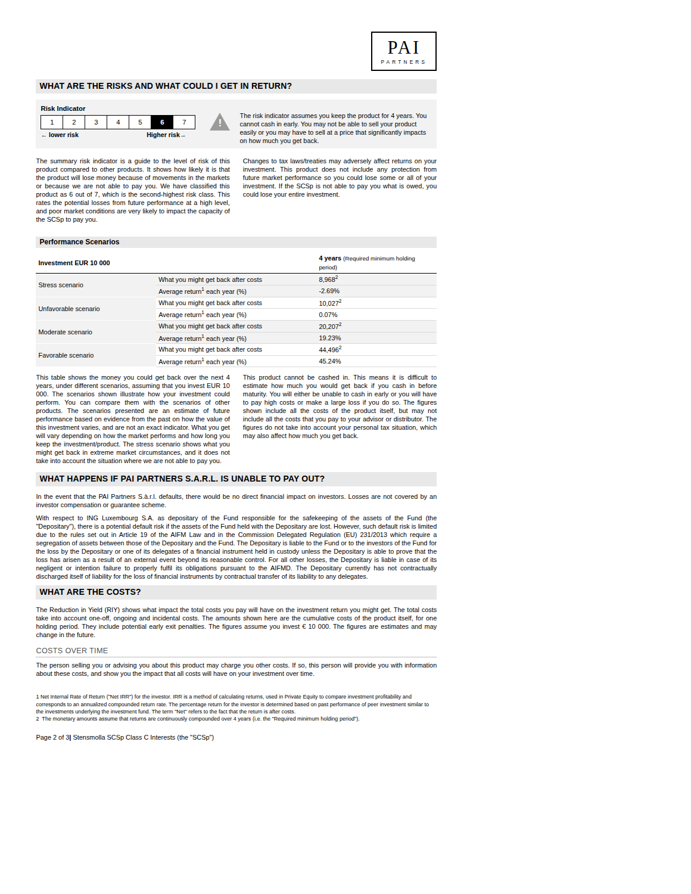PAI
PARTNERS
WHAT ARE THE RISKS AND WHAT COULD I GET IN RETURN?
Risk Indicator
| 1 | 2 | 3 | 4 | 5 | 6 | 7 |
← lower risk Higher risk→
!
The risk indicator assumes you keep the product for 4 years. You cannot cash in early. You may not be able to sell your product easily or you may have to sell at a price that significantly impacts on how much you get back.
The summary risk indicator is a guide to the level of risk of this product compared to other products. It shows how likely it is that the product will lose money because of movements in the markets or because we are not able to pay you. We have classified this product as 6 out of 7, which is the second-highest risk class. This rates the potential losses from future performance at a high level, and poor market conditions are very likely to impact the capacity of the SCSp to pay you.
Changes to tax laws/treaties may adversely affect returns on your investment. This product does not include any protection from future market performance so you could lose some or all of your investment. If the SCSp is not able to pay you what is owed, you could lose your entire investment.
Performance Scenarios
| Investment EUR 10 000 | | 4 years (Required minimum holding period) |
| Stress scenario | What you might get back after costs | 8,968 2 |
| Average return 1 each year (%) | -2.69% |
| Unfavorable scenario | What you might get back after costs | 10,027 2 |
| Average return 1 each year (%) | 0.07% |
| Moderate scenario | What you might get back after costs | 20,207 2 |
| Average return 1 each year (%) | 19.23% |
| Favorable scenario | What you might get back after costs | 44,496 2 |
| Average return 1 each year (%) | 45.24% |
This table shows the money you could get back over the next 4 years, under different scenarios, assuming that you invest EUR 10 000. The scenarios shown illustrate how your investment could perform. You can compare them with the scenarios of other products. The scenarios presented are an estimate of future performance based on evidence from the past on how the value of this investment varies, and are not an exact indicator. What you get will vary depending on how the market performs and how long you keep the investment/product. The stress scenario shows what you might get back in extreme market circumstances, and it does not take into account the situation where we are not able to pay you.
This product cannot be cashed in. This means it is difficult to estimate how much you would get back if you cash in before maturity. You will either be unable to cash in early or you will have to pay high costs or make a large loss if you do so. The figures shown include all the costs of the product itself, but may not include all the costs that you pay to your advisor or distributor. The figures do not take into account your personal tax situation, which may also affect how much you get back.
WHAT HAPPENS IF PAI PARTNERS S.A.R.L. IS UNABLE TO PAY OUT?
In the event that the PAI Partners S.à.r.l. defaults, there would be no direct financial impact on investors. Losses are not covered by an investor compensation or guarantee scheme.
With respect to ING Luxembourg S.A. as depositary of the Fund responsible for the safekeeping of the assets of the Fund (the "Depositary"), there is a potential default risk if the assets of the Fund held with the Depositary are lost. However, such default risk is limited due to the rules set out in Article 19 of the AIFM Law and in the Commission Delegated Regulation (EU) 231/2013 which require a segregation of assets between those of the Depositary and the Fund. The Depositary is liable to the Fund or to the investors of the Fund for the loss by the Depositary or one of its delegates of a financial instrument held in custody unless the Depositary is able to prove that the loss has arisen as a result of an external event beyond its reasonable control. For all other losses, the Depositary is liable in case of its negligent or intention failure to properly fulfil its obligations pursuant to the AIFMD. The Depositary currently has not contractually discharged itself of liability for the loss of financial instruments by contractual transfer of its liability to any delegates.
WHAT ARE THE COSTS?
The Reduction in Yield (RIY) shows what impact the total costs you pay will have on the investment return you might get. The total costs take into account one-off, ongoing and incidental costs. The amounts shown here are the cumulative costs of the product itself, for one holding period. They include potential early exit penalties. The figures assume you invest € 10 000. The figures are estimates and may change in the future.
COSTS OVER TIME
The person selling you or advising you about this product may charge you other costs. If so, this person will provide you with information about these costs, and show you the impact that all costs will have on your investment over time.
1 Net Internal Rate of Return ("Net IRR") for the investor. IRR is a method of calculating returns, used in Private Equity to compare investment profitability and corresponds to an annualized compounded return rate. The percentage return for the investor is determined based on past performance of peer investment similar to the investments underlying the investment fund. The term "Net" refers to the fact that the return is after costs.
2 The monetary amounts assume that returns are continuously compounded over 4 years (i.e. the "Required minimum holding period").
Page 2 of 3| Stensmolla SCSp Class C Interests (the "SCSp")